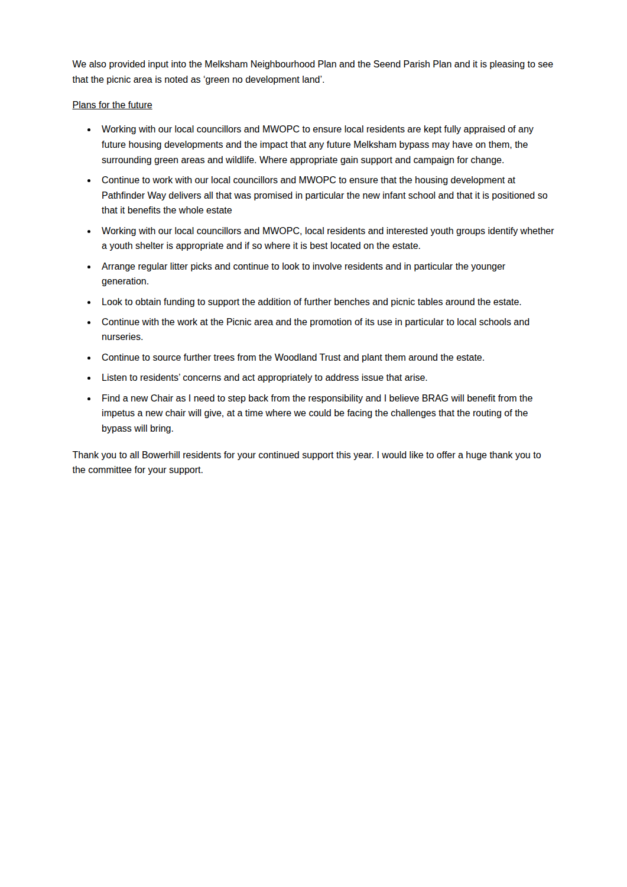We also provided input into the Melksham Neighbourhood Plan and the Seend Parish Plan and it is pleasing to see that the picnic area is noted as ‘green no development land’.
Plans for the future
Working with our local councillors and MWOPC to ensure local residents are kept fully appraised of any future housing developments and the impact that any future Melksham bypass may have on them, the surrounding green areas and wildlife. Where appropriate gain support and campaign for change.
Continue to work with our local councillors and MWOPC to ensure that the housing development at Pathfinder Way delivers all that was promised in particular the new infant school and that it is positioned so that it benefits the whole estate
Working with our local councillors and MWOPC, local residents and interested youth groups identify whether a youth shelter is appropriate and if so where it is best located on the estate.
Arrange regular litter picks and continue to look to involve residents and in particular the younger generation.
Look to obtain funding to support the addition of further benches and picnic tables around the estate.
Continue with the work at the Picnic area and the promotion of its use in particular to local schools and nurseries.
Continue to source further trees from the Woodland Trust and plant them around the estate.
Listen to residents’ concerns and act appropriately to address issue that arise.
Find a new Chair as I need to step back from the responsibility and I believe BRAG will benefit from the impetus a new chair will give, at a time where we could be facing the challenges that the routing of the bypass will bring.
Thank you to all Bowerhill residents for your continued support this year. I would like to offer a huge thank you to the committee for your support.